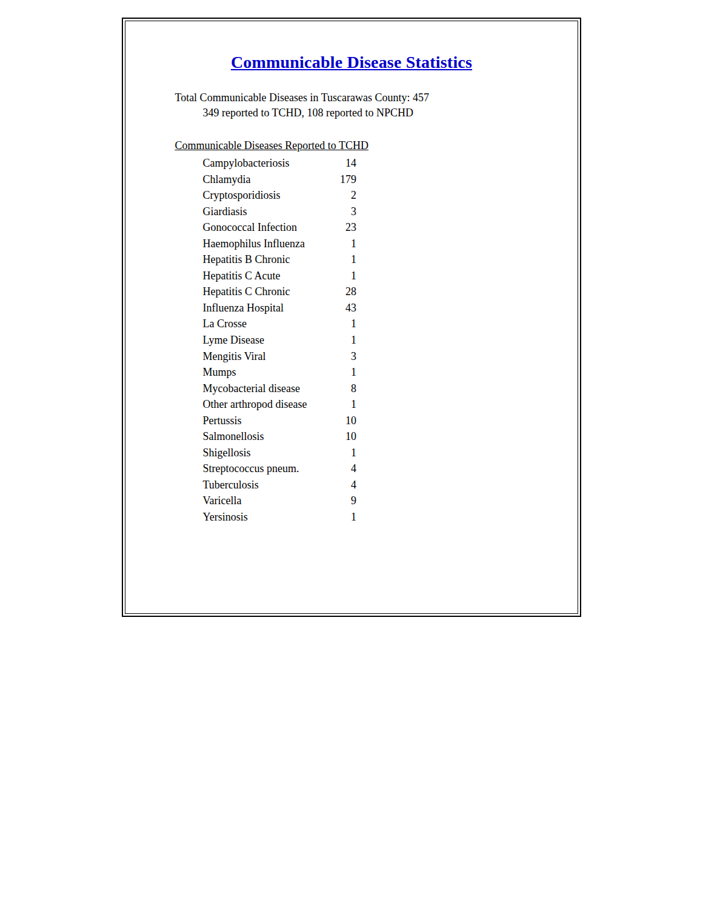Communicable Disease Statistics
Total Communicable Diseases in Tuscarawas County: 457
349 reported to TCHD, 108 reported to NPCHD
Communicable Diseases Reported to TCHD
| Campylobacteriosis | 14 |
| Chlamydia | 179 |
| Cryptosporidiosis | 2 |
| Giardiasis | 3 |
| Gonococcal Infection | 23 |
| Haemophilus Influenza | 1 |
| Hepatitis B Chronic | 1 |
| Hepatitis C Acute | 1 |
| Hepatitis C Chronic | 28 |
| Influenza Hospital | 43 |
| La Crosse | 1 |
| Lyme Disease | 1 |
| Mengitis Viral | 3 |
| Mumps | 1 |
| Mycobacterial disease | 8 |
| Other arthropod disease | 1 |
| Pertussis | 10 |
| Salmonellosis | 10 |
| Shigellosis | 1 |
| Streptococcus pneum. | 4 |
| Tuberculosis | 4 |
| Varicella | 9 |
| Yersinosis | 1 |